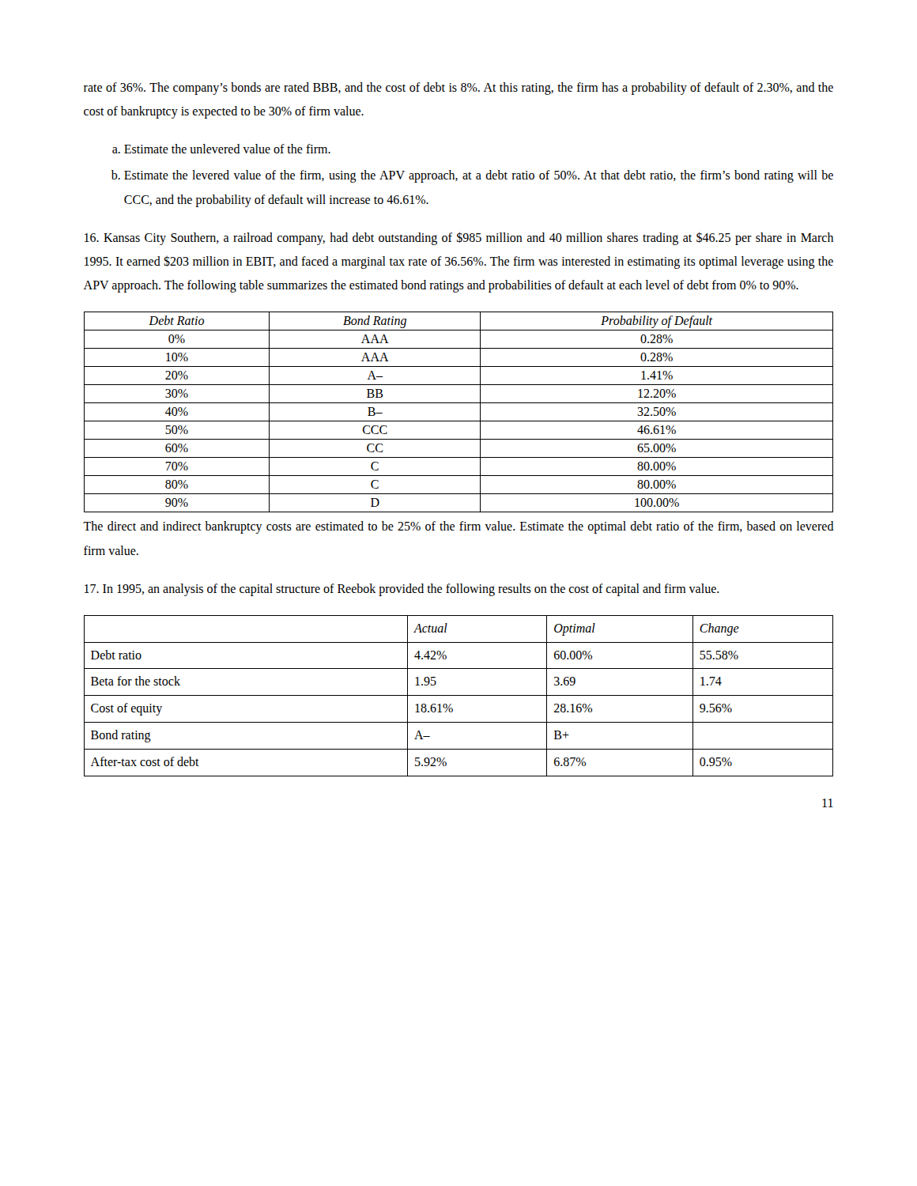rate of 36%. The company’s bonds are rated BBB, and the cost of debt is 8%. At this rating, the firm has a probability of default of 2.30%, and the cost of bankruptcy is expected to be 30% of firm value.
Estimate the unlevered value of the firm.
Estimate the levered value of the firm, using the APV approach, at a debt ratio of 50%. At that debt ratio, the firm’s bond rating will be CCC, and the probability of default will increase to 46.61%.
16. Kansas City Southern, a railroad company, had debt outstanding of $985 million and 40 million shares trading at $46.25 per share in March 1995. It earned $203 million in EBIT, and faced a marginal tax rate of 36.56%. The firm was interested in estimating its optimal leverage using the APV approach. The following table summarizes the estimated bond ratings and probabilities of default at each level of debt from 0% to 90%.
| Debt Ratio | Bond Rating | Probability of Default |
| --- | --- | --- |
| 0% | AAA | 0.28% |
| 10% | AAA | 0.28% |
| 20% | A– | 1.41% |
| 30% | BB | 12.20% |
| 40% | B– | 32.50% |
| 50% | CCC | 46.61% |
| 60% | CC | 65.00% |
| 70% | C | 80.00% |
| 80% | C | 80.00% |
| 90% | D | 100.00% |
The direct and indirect bankruptcy costs are estimated to be 25% of the firm value. Estimate the optimal debt ratio of the firm, based on levered firm value.
17. In 1995, an analysis of the capital structure of Reebok provided the following results on the cost of capital and firm value.
| | Actual | Optimal | Change |
| --- | --- | --- | --- |
| Debt ratio | 4.42% | 60.00% | 55.58% |
| Beta for the stock | 1.95 | 3.69 | 1.74 |
| Cost of equity | 18.61% | 28.16% | 9.56% |
| Bond rating | A– | B+ | |
| After-tax cost of debt | 5.92% | 6.87% | 0.95% |
11